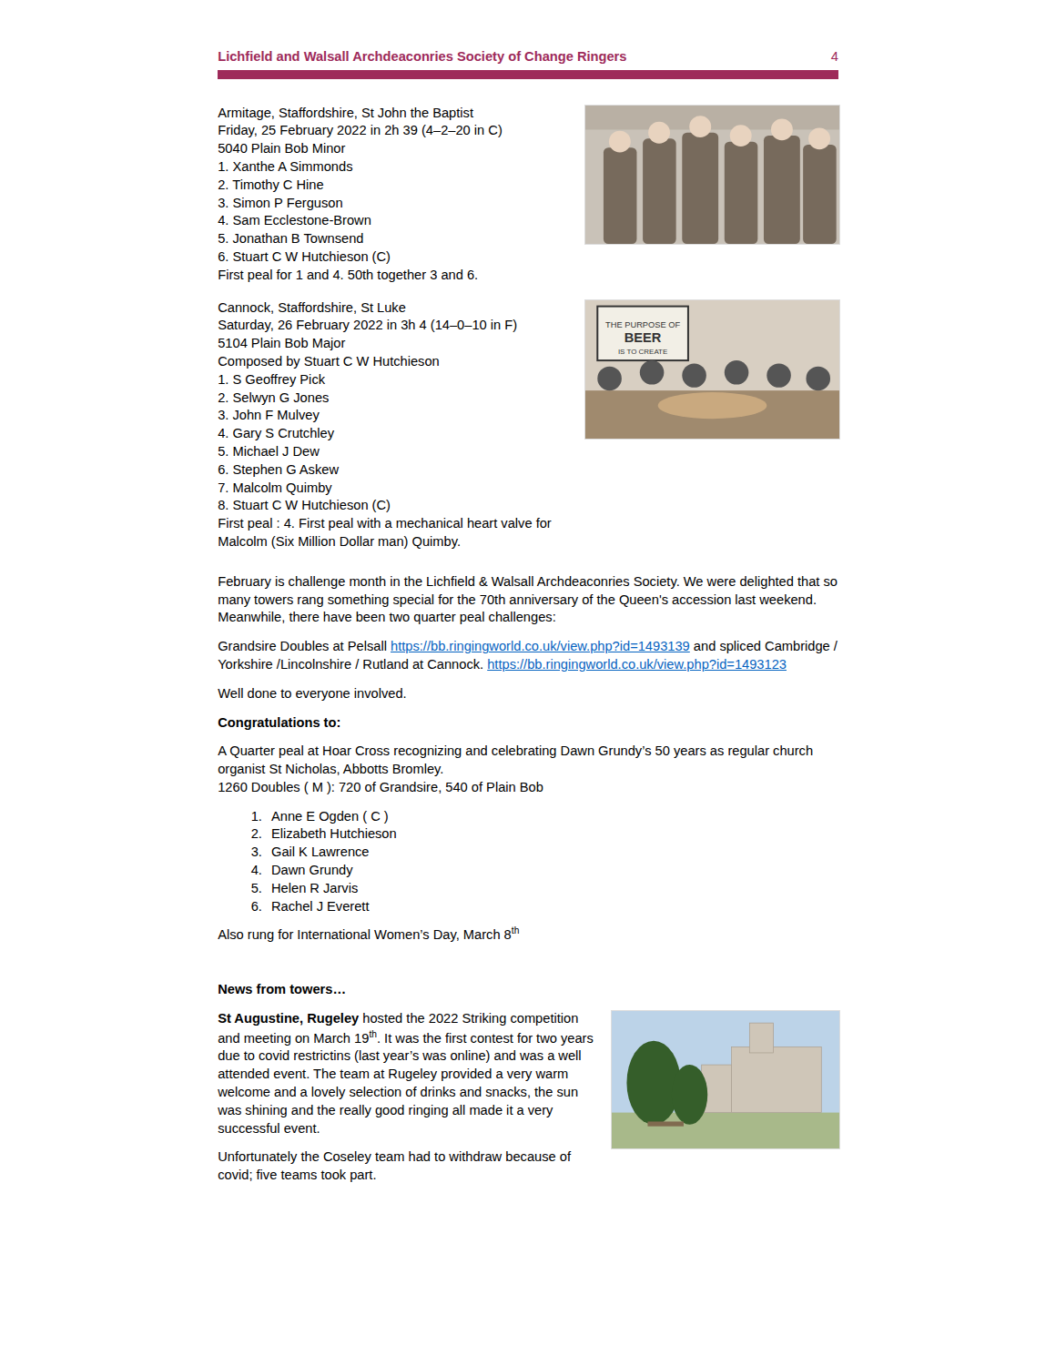Lichfield and Walsall Archdeaconries Society of Change Ringers
4
Armitage, Staffordshire, St John the Baptist
Friday, 25 February 2022 in 2h 39 (4–2–20 in C)
5040 Plain Bob Minor
1. Xanthe A Simmonds
2. Timothy C Hine
3. Simon P Ferguson
4. Sam Ecclestone-Brown
5. Jonathan B Townsend
6. Stuart C W Hutchieson (C)
First peal for 1 and 4. 50th together 3 and 6.
Cannock, Staffordshire, St Luke
Saturday, 26 February 2022 in 3h 4 (14–0–10 in F)
5104 Plain Bob Major
Composed by Stuart C W Hutchieson
1. S Geoffrey Pick
2. Selwyn G Jones
3. John F Mulvey
4. Gary S Crutchley
5. Michael J Dew
6. Stephen G Askew
7. Malcolm Quimby
8. Stuart C W Hutchieson (C)
First peal : 4. First peal with a mechanical heart valve for Malcolm (Six Million Dollar man) Quimby.
February is challenge month in the Lichfield & Walsall Archdeaconries Society. We were delighted that so many towers rang something special for the 70th anniversary of the Queen's accession last weekend.
Meanwhile, there have been two quarter peal challenges:
Grandsire Doubles at Pelsall https://bb.ringingworld.co.uk/view.php?id=1493139 and spliced Cambridge / Yorkshire /Lincolnshire / Rutland at Cannock. https://bb.ringingworld.co.uk/view.php?id=1493123
Well done to everyone involved.
Congratulations to:
A Quarter peal at Hoar Cross recognizing and celebrating Dawn Grundy’s 50 years as regular church organist St Nicholas, Abbotts Bromley.
1260 Doubles ( M ): 720 of Grandsire, 540 of Plain Bob
Anne E Ogden ( C )
Elizabeth Hutchieson
Gail K Lawrence
Dawn Grundy
Helen R Jarvis
Rachel J Everett
Also rung for International Women’s Day, March 8th
News from towers…
St Augustine, Rugeley hosted the 2022 Striking competition and meeting on March 19th. It was the first contest for two years due to covid restrictins (last year’s was online) and was a well attended event. The team at Rugeley provided a very warm welcome and a lovely selection of drinks and snacks, the sun was shining and the really good ringing all made it a very successful event.
Unfortunately the Coseley team had to withdraw because of covid; five teams took part.